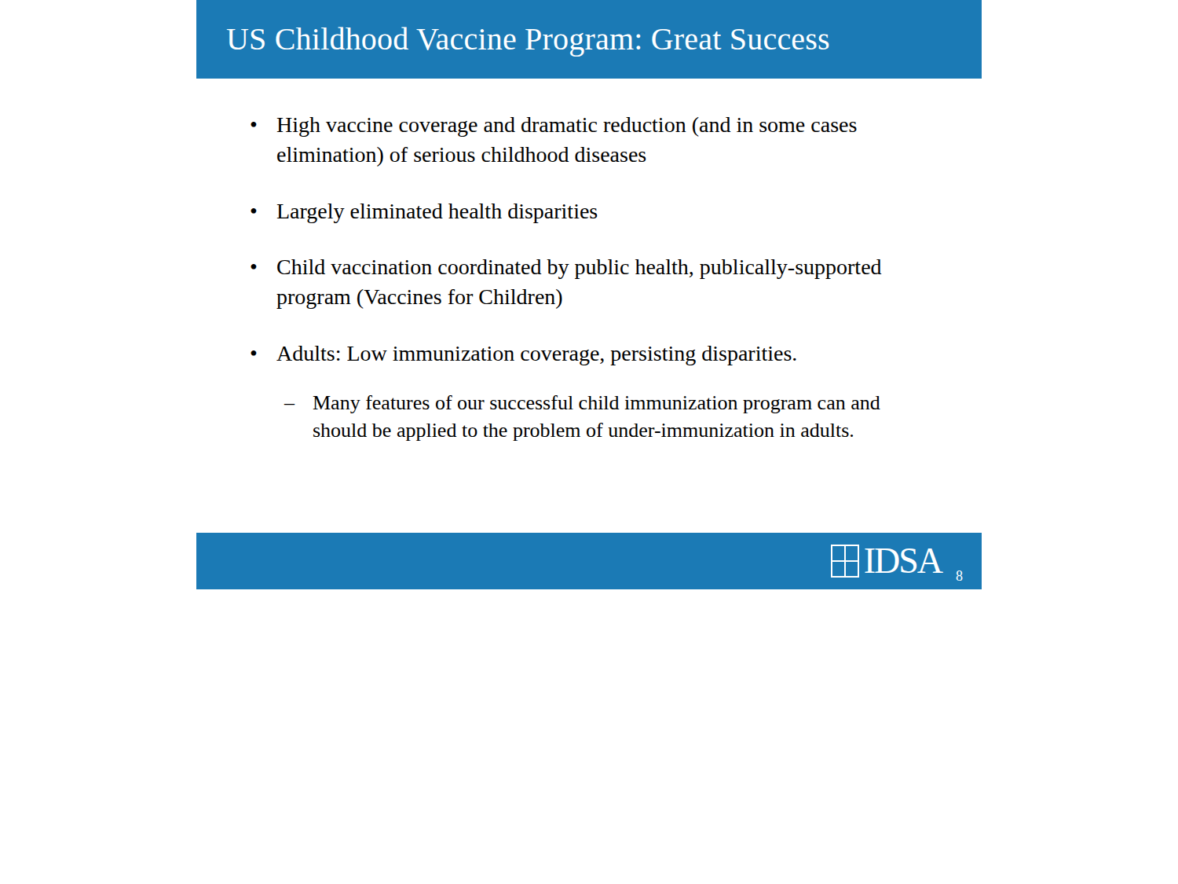US Childhood Vaccine Program: Great Success
High vaccine coverage and dramatic reduction (and in some cases elimination) of serious childhood diseases
Largely eliminated health disparities
Child vaccination coordinated by public health, publically-supported program (Vaccines for Children)
Adults: Low immunization coverage, persisting disparities.
Many features of our successful child immunization program can and should be applied to the problem of under-immunization in adults.
IDSA
8